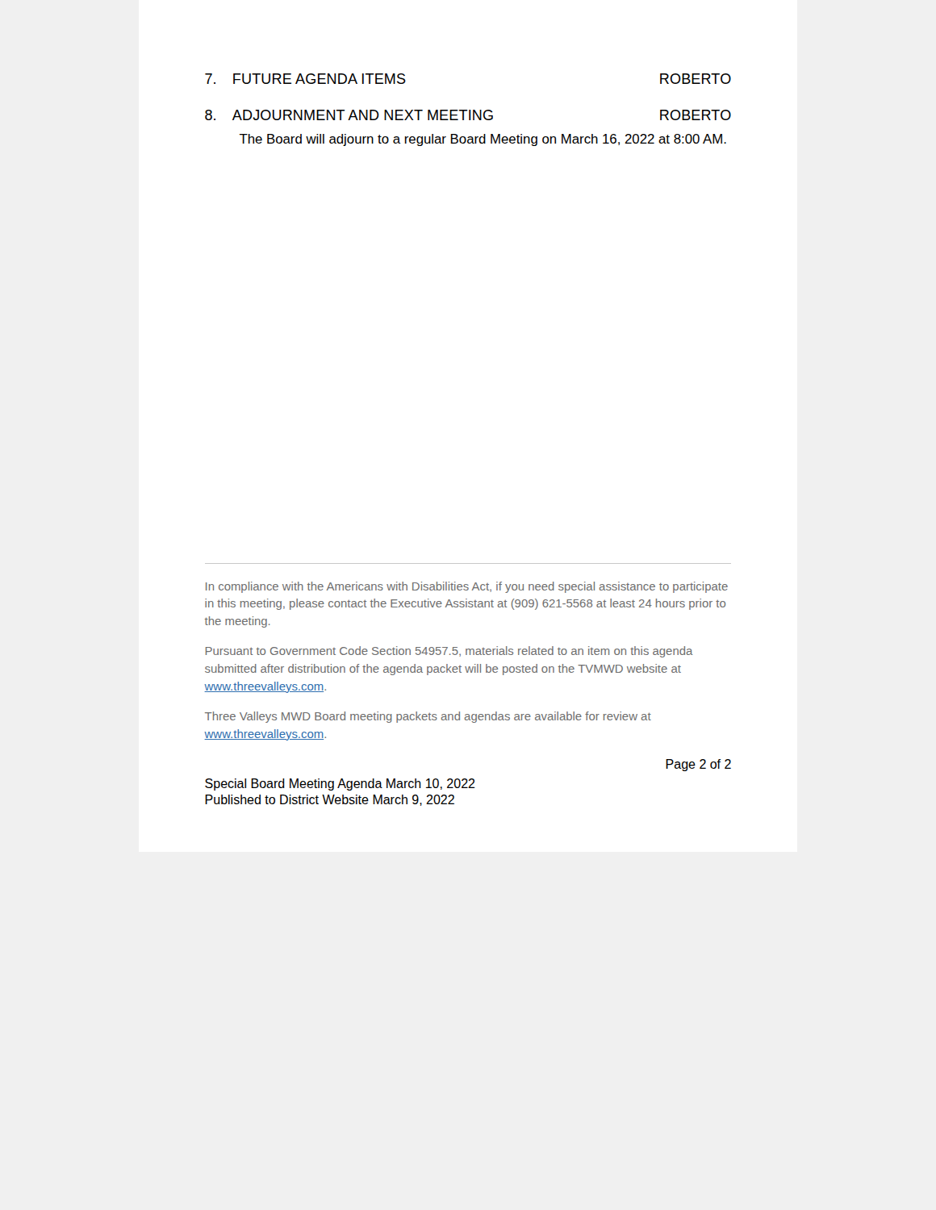7. FUTURE AGENDA ITEMS
ROBERTO
8. ADJOURNMENT AND NEXT MEETING
ROBERTO
The Board will adjourn to a regular Board Meeting on March 16, 2022 at 8:00 AM.
In compliance with the Americans with Disabilities Act, if you need special assistance to participate in this meeting, please contact the Executive Assistant at (909) 621-5568 at least 24 hours prior to the meeting.
Pursuant to Government Code Section 54957.5, materials related to an item on this agenda submitted after distribution of the agenda packet will be posted on the TVMWD website at www.threevalleys.com.
Three Valleys MWD Board meeting packets and agendas are available for review at www.threevalleys.com.
Page 2 of 2
Special Board Meeting Agenda March 10, 2022
Published to District Website March 9, 2022